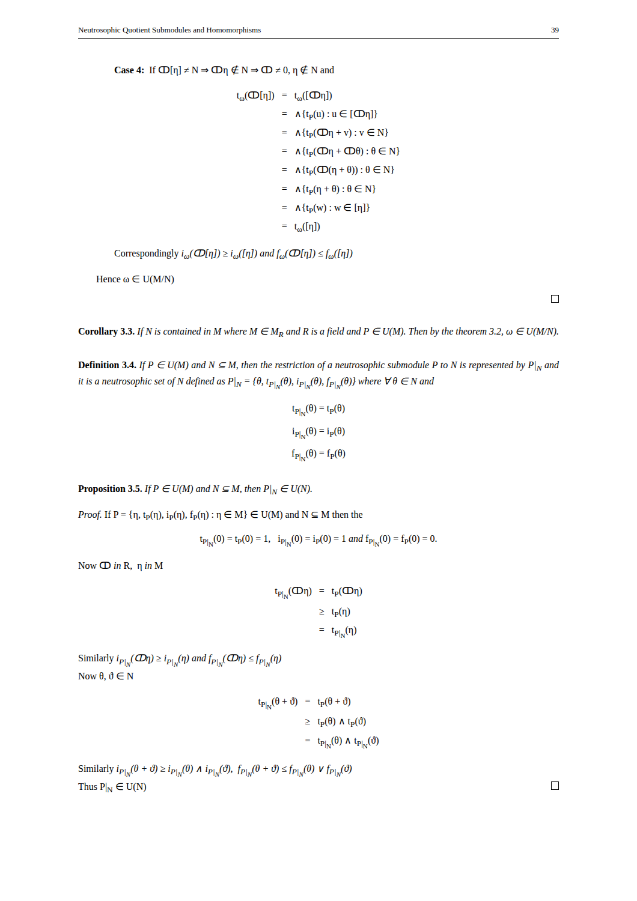Neutrosophic Quotient Submodules and Homomorphisms 39
Case 4: If ↀ[η] ≠ N ⇒ ↀη ∉ N ⇒ ↀ ≠ 0, η ∉ N and
| t ω (ↀ[η]) | = | t ω ([ↀη]) |
| | = | ∧{t P (u) : u ∈ [ↀη]} |
| | = | ∧{t P (ↀη + v) : v ∈ N} |
| | = | ∧{t P (ↀη + ↀθ) : θ ∈ N} |
| | = | ∧{t P (ↀ(η + θ)) : θ ∈ N} |
| | = | ∧{t P (η + θ) : θ ∈ N} |
| | = | ∧{t P (w) : w ∈ [η]} |
| | = | t ω ([η]) |
Correspondingly iω(ↀ[η]) ≥ iω([η]) and fω(ↀ[η]) ≤ fω([η])
Hence ω ∈ U(M/N)
Corollary 3.3. If N is contained in M where M ∈ MR and R is a field and P ∈ U(M). Then by the theorem 3.2, ω ∈ U(M/N).
Definition 3.4. If P ∈ U(M) and N ⊆ M, then the restriction of a neutrosophic submodule P to N is represented by P|N and it is a neutrosophic set of N defined as P|N = {θ, tP|N(θ), iP|N(θ), fP|N(θ)} where ∀ θ ∈ N and
tP|N(θ) = tP(θ)
iP|N(θ) = iP(θ)
fP|N(θ) = fP(θ)
Proposition 3.5. If P ∈ U(M) and N ⊆ M, then P|N ∈ U(N).
Proof. If P = {η, tP(η), iP(η), fP(η) : η ∈ M} ∈ U(M) and N ⊆ M then the
tP|N(0) = tP(0) = 1, iP|N(0) = iP(0) = 1 and fP|N(0) = fP(0) = 0.
Now ↀ in R, η in M
| t P/ N (ↀη) | = | t P (ↀη) |
| | ≥ | t P (η) |
| | = | t P/ N (η) |
Similarly iP|N(ↀη) ≥ iP|N(η) and fP|N(ↀη) ≤ fP|N(η)
Now θ, ϑ ∈ N
| t P/ N (θ + ϑ) | = | t P (θ + ϑ) |
| | ≥ | t P (θ) ∧ t P (ϑ) |
| | = | t P/ N (θ) ∧ t P/ N (ϑ) |
Similarly iP|N(θ + ϑ) ≥ iP|N(θ) ∧ iP|N(ϑ), fP|N(θ + ϑ) ≤ fP|N(θ) ∨ fP|N(ϑ)
Thus P|N ∈ U(N)